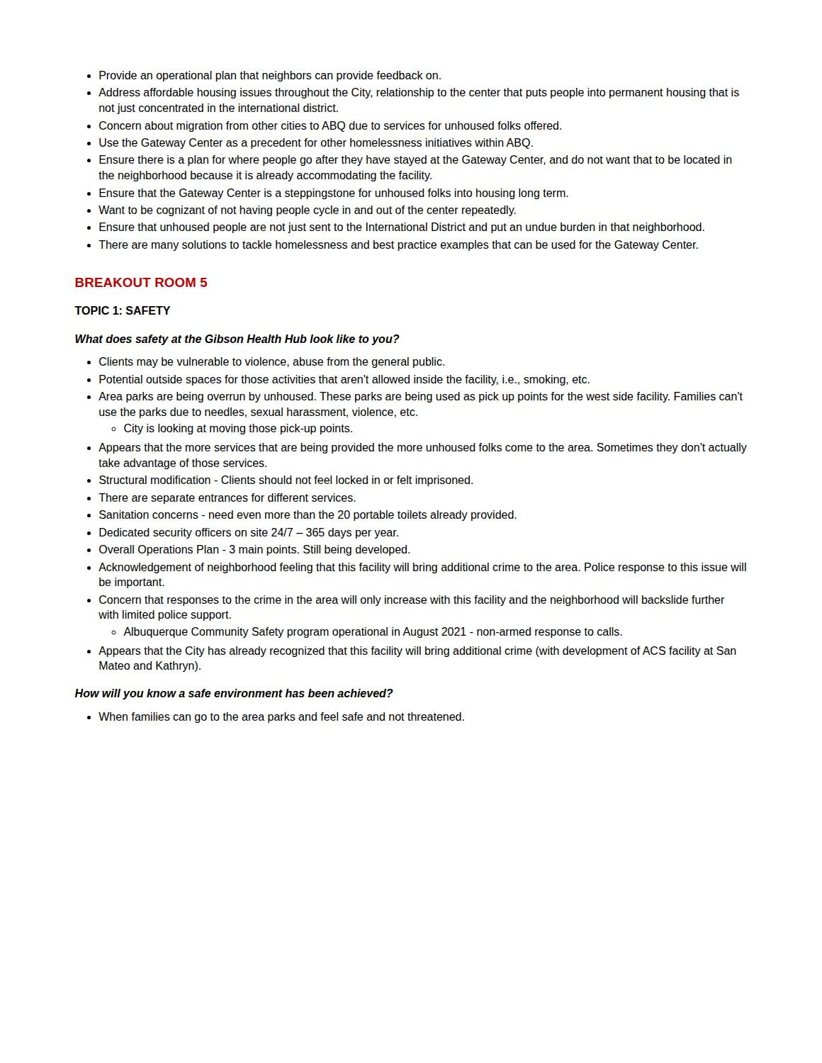Provide an operational plan that neighbors can provide feedback on.
Address affordable housing issues throughout the City, relationship to the center that puts people into permanent housing that is not just concentrated in the international district.
Concern about migration from other cities to ABQ due to services for unhoused folks offered.
Use the Gateway Center as a precedent for other homelessness initiatives within ABQ.
Ensure there is a plan for where people go after they have stayed at the Gateway Center, and do not want that to be located in the neighborhood because it is already accommodating the facility.
Ensure that the Gateway Center is a steppingstone for unhoused folks into housing long term.
Want to be cognizant of not having people cycle in and out of the center repeatedly.
Ensure that unhoused people are not just sent to the International District and put an undue burden in that neighborhood.
There are many solutions to tackle homelessness and best practice examples that can be used for the Gateway Center.
BREAKOUT ROOM 5
TOPIC 1: SAFETY
What does safety at the Gibson Health Hub look like to you?
Clients may be vulnerable to violence, abuse from the general public.
Potential outside spaces for those activities that aren't allowed inside the facility, i.e., smoking, etc.
Area parks are being overrun by unhoused. These parks are being used as pick up points for the west side facility. Families can't use the parks due to needles, sexual harassment, violence, etc.
City is looking at moving those pick-up points.
Appears that the more services that are being provided the more unhoused folks come to the area. Sometimes they don't actually take advantage of those services.
Structural modification - Clients should not feel locked in or felt imprisoned.
There are separate entrances for different services.
Sanitation concerns - need even more than the 20 portable toilets already provided.
Dedicated security officers on site 24/7 – 365 days per year.
Overall Operations Plan - 3 main points. Still being developed.
Acknowledgement of neighborhood feeling that this facility will bring additional crime to the area. Police response to this issue will be important.
Concern that responses to the crime in the area will only increase with this facility and the neighborhood will backslide further with limited police support.
Albuquerque Community Safety program operational in August 2021 - non-armed response to calls.
Appears that the City has already recognized that this facility will bring additional crime (with development of ACS facility at San Mateo and Kathryn).
How will you know a safe environment has been achieved?
When families can go to the area parks and feel safe and not threatened.